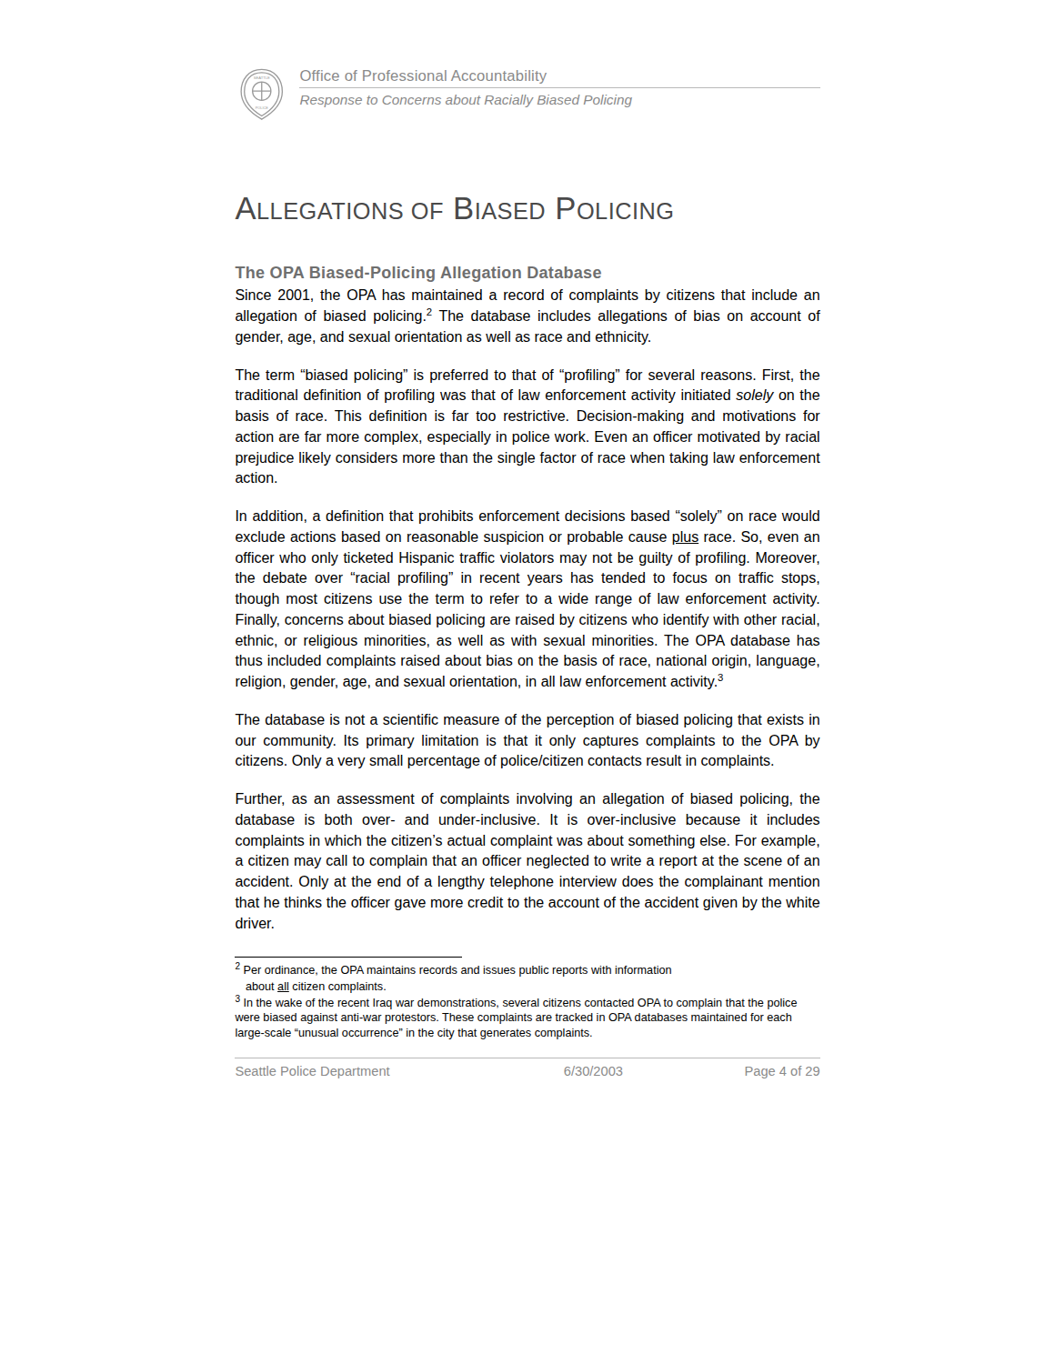SEATTLE POLICE
Office of Professional Accountability
Response to Concerns about Racially Biased Policing
ALLEGATIONS OF BIASED POLICING
The OPA Biased-Policing Allegation Database
Since 2001, the OPA has maintained a record of complaints by citizens that include an allegation of biased policing.2 The database includes allegations of bias on account of gender, age, and sexual orientation as well as race and ethnicity.
The term “biased policing” is preferred to that of “profiling” for several reasons. First, the traditional definition of profiling was that of law enforcement activity initiated solely on the basis of race. This definition is far too restrictive. Decision-making and motivations for action are far more complex, especially in police work. Even an officer motivated by racial prejudice likely considers more than the single factor of race when taking law enforcement action.
In addition, a definition that prohibits enforcement decisions based “solely” on race would exclude actions based on reasonable suspicion or probable cause plus race. So, even an officer who only ticketed Hispanic traffic violators may not be guilty of profiling. Moreover, the debate over “racial profiling” in recent years has tended to focus on traffic stops, though most citizens use the term to refer to a wide range of law enforcement activity. Finally, concerns about biased policing are raised by citizens who identify with other racial, ethnic, or religious minorities, as well as with sexual minorities. The OPA database has thus included complaints raised about bias on the basis of race, national origin, language, religion, gender, age, and sexual orientation, in all law enforcement activity.3
The database is not a scientific measure of the perception of biased policing that exists in our community. Its primary limitation is that it only captures complaints to the OPA by citizens. Only a very small percentage of police/citizen contacts result in complaints.
Further, as an assessment of complaints involving an allegation of biased policing, the database is both over- and under-inclusive. It is over-inclusive because it includes complaints in which the citizen’s actual complaint was about something else. For example, a citizen may call to complain that an officer neglected to write a report at the scene of an accident. Only at the end of a lengthy telephone interview does the complainant mention that he thinks the officer gave more credit to the account of the accident given by the white driver.
2 Per ordinance, the OPA maintains records and issues public reports with information
about all citizen complaints.
3 In the wake of the recent Iraq war demonstrations, several citizens contacted OPA to complain that the police were biased against anti-war protestors. These complaints are tracked in OPA databases maintained for each large-scale “unusual occurrence” in the city that generates complaints.
Seattle Police Department
6/30/2003
Page 4 of 29